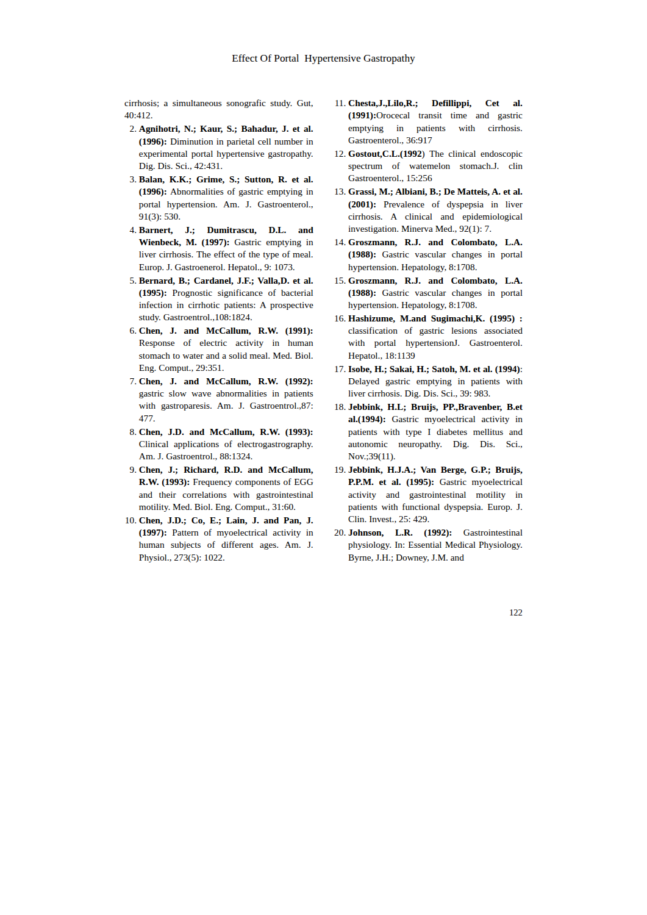Effect Of Portal Hypertensive Gastropathy
cirrhosis; a simultaneous sonografic study. Gut, 40:412.
Agnihotri, N.; Kaur, S.; Bahadur, J. et al. (1996): Diminution in parietal cell number in experimental portal hypertensive gastropathy. Dig. Dis. Sci., 42:431.
Balan, K.K.; Grime, S.; Sutton, R. et al. (1996): Abnormalities of gastric emptying in portal hypertension. Am. J. Gastroenterol., 91(3): 530.
Barnert, J.; Dumitrascu, D.L. and Wienbeck, M. (1997): Gastric emptying in liver cirrhosis. The effect of the type of meal. Europ. J. Gastroenerol. Hepatol., 9: 1073.
Bernard, B.; Cardanel, J.F.; Valla,D. et al.(1995): Prognostic significance of bacterial infection in cirrhotic patients: A prospective study. Gastroentrol.,108:1824.
Chen, J. and McCallum, R.W. (1991): Response of electric activity in human stomach to water and a solid meal. Med. Biol. Eng. Comput., 29:351.
Chen, J. and McCallum, R.W. (1992): gastric slow wave abnormalities in patients with gastroparesis. Am. J. Gastroentrol.,87: 477.
Chen, J.D. and McCallum, R.W. (1993): Clinical applications of electrogastrography. Am. J. Gastroentrol., 88:1324.
Chen, J.; Richard, R.D. and McCallum, R.W. (1993): Frequency components of EGG and their correlations with gastrointestinal motility. Med. Biol. Eng. Comput., 31:60.
Chen, J.D.; Co, E.; Lain, J. and Pan, J. (1997): Pattern of myoelectrical activity in human subjects of different ages. Am. J. Physiol., 273(5): 1022.
Chesta,J.,Lilo,R.; Defillippi, Cet al. (1991): Orocecal transit time and gastric emptying in patients with cirrhosis. Gastroenterol., 36:917
Gostout,C.L.(1992) The clinical endoscopic spectrum of watemelon stomach.J. clin Gastroenterol., 15:256
Grassi, M.; Albiani, B.; De Matteis, A. et al. (2001): Prevalence of dyspepsia in liver cirrhosis. A clinical and epidemiological investigation. Minerva Med., 92(1): 7.
Groszmann, R.J. and Colombato, L.A. (1988): Gastric vascular changes in portal hypertension. Hepatology, 8:1708.
Groszmann, R.J. and Colombato, L.A. (1988): Gastric vascular changes in portal hypertension. Hepatology, 8:1708.
Hashizume, M.and Sugimachi,K. (1995) : classification of gastric lesions associated with portal hypertensionJ. Gastroenterol. Hepatol., 18:1139
Isobe, H.; Sakai, H.; Satoh, M. et al. (1994): Delayed gastric emptying in patients with liver cirrhosis. Dig. Dis. Sci., 39: 983.
Jebbink, H.L; Bruijs, PP.,Bravenber, B.et al.(1994): Gastric myoelectrical activity in patients with type I diabetes mellitus and autonomic neuropathy. Dig. Dis. Sci., Nov.;39(11).
Jebbink, H.J.A.; Van Berge, G.P.; Bruijs, P.P.M. et al. (1995): Gastric myoelectrical activity and gastrointestinal motility in patients with functional dyspepsia. Europ. J. Clin. Invest., 25: 429.
Johnson, L.R. (1992): Gastrointestinal physiology. In: Essential Medical Physiology. Byrne, J.H.; Downey, J.M. and
122